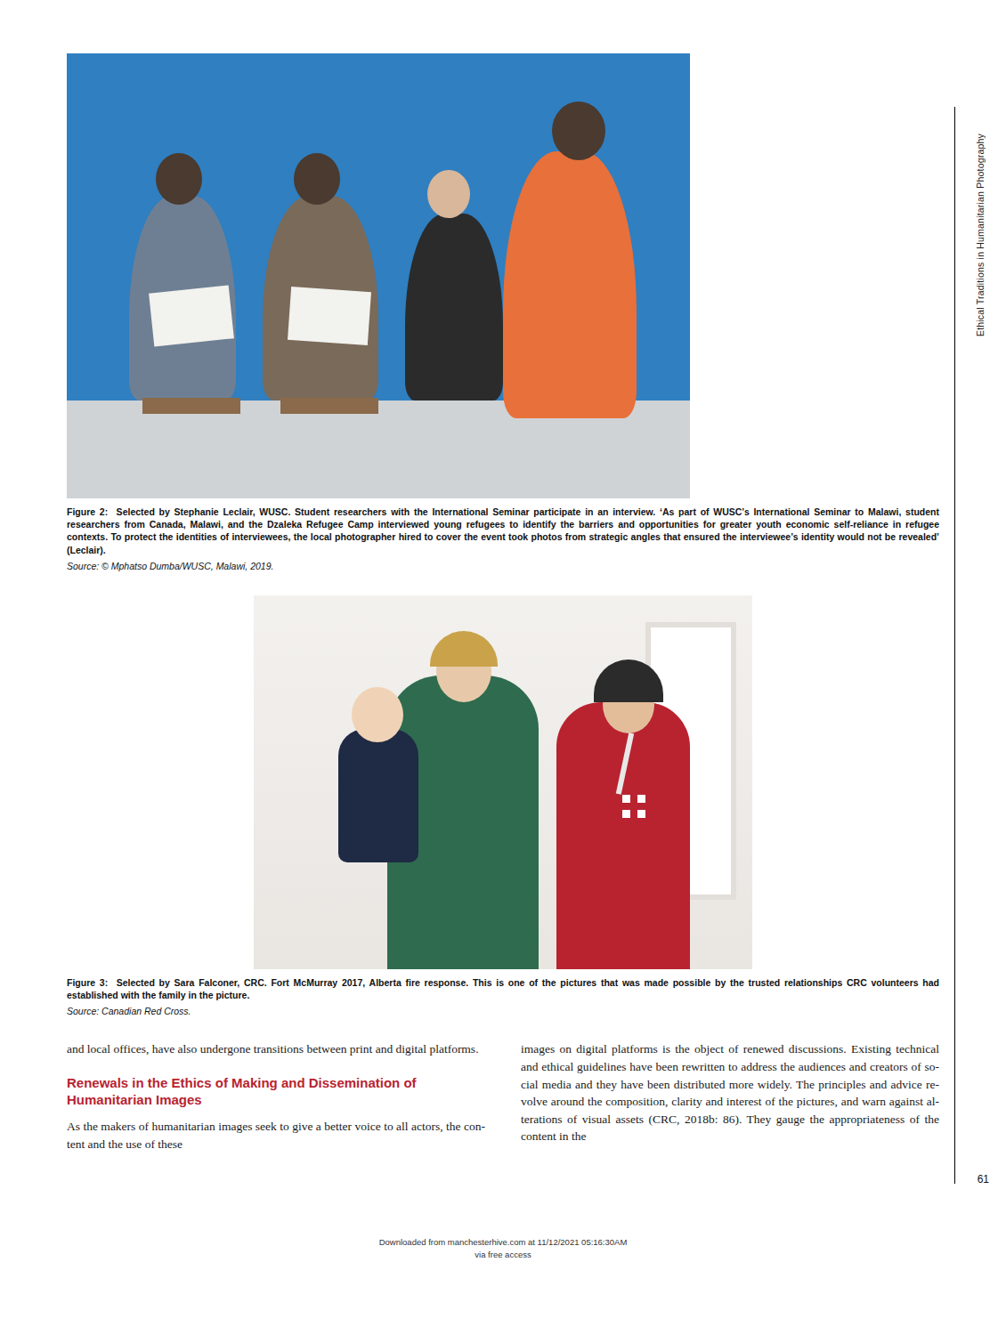Ethical Traditions in Humanitarian Photography
61
Figure 2: Selected by Stephanie Leclair, WUSC. Student researchers with the International Seminar participate in an interview. ‘As part of WUSC’s International Seminar to Malawi, student researchers from Canada, Malawi, and the Dzaleka Refugee Camp interviewed young refugees to identify the barriers and opportunities for greater youth economic self-reliance in refugee contexts. To protect the identities of interviewees, the local photographer hired to cover the event took photos from strategic angles that ensured the interviewee’s identity would not be revealed’ (Leclair). Source: © Mphatso Dumba/WUSC, Malawi, 2019.
Figure 3: Selected by Sara Falconer, CRC. Fort McMurray 2017, Alberta fire response. This is one of the pictures that was made possible by the trusted relationships CRC volunteers had established with the family in the picture. Source: Canadian Red Cross.
and local offices, have also undergone transitions between print and digital platforms.
Renewals in the Ethics of Making and Dissemination of Humanitarian Images
As the makers of humanitarian images seek to give a better voice to all actors, the content and the use of these
images on digital platforms is the object of renewed discussions. Existing technical and ethical guidelines have been rewritten to address the audiences and creators of social media and they have been distributed more widely. The principles and advice revolve around the composition, clarity and interest of the pictures, and warn against alterations of visual assets (CRC, 2018b: 86). They gauge the appropriateness of the content in the
Downloaded from manchesterhive.com at 11/12/2021 05:16:30AM
via free access